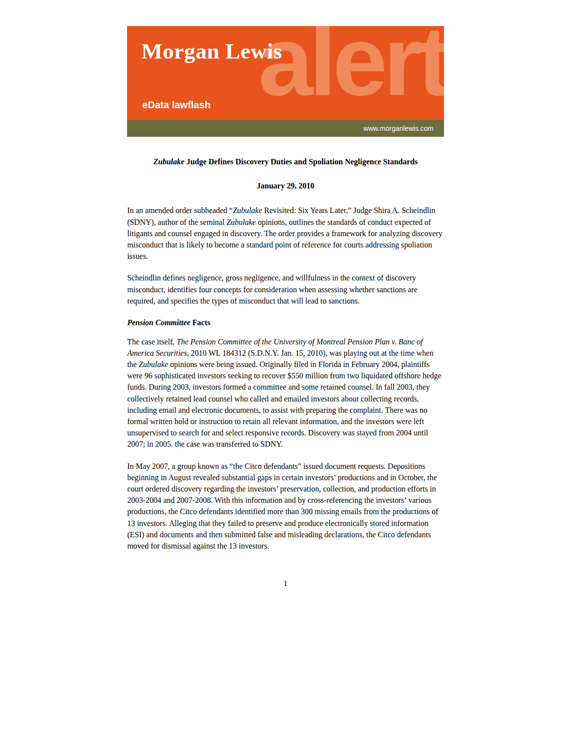alert
Morgan Lewis
eData lawflash
www.morganlewis.com
Zubulake Judge Defines Discovery Duties and Spoliation Negligence Standards
January 29, 2010
In an amended order subheaded “Zubulake Revisited: Six Years Later,” Judge Shira A. Scheindlin (SDNY), author of the seminal Zubulake opinions, outlines the standards of conduct expected of litigants and counsel engaged in discovery. The order provides a framework for analyzing discovery misconduct that is likely to become a standard point of reference for courts addressing spoliation issues.
Scheindlin defines negligence, gross negligence, and willfulness in the context of discovery misconduct, identifies four concepts for consideration when assessing whether sanctions are required, and specifies the types of misconduct that will lead to sanctions.
Pension Committee Facts
The case itself, The Pension Committee of the University of Montreal Pension Plan v. Banc of America Securities, 2010 WL 184312 (S.D.N.Y. Jan. 15, 2010), was playing out at the time when the Zubulake opinions were being issued. Originally filed in Florida in February 2004, plaintiffs were 96 sophisticated investors seeking to recover $550 million from two liquidated offshore hedge funds. During 2003, investors formed a committee and some retained counsel. In fall 2003, they collectively retained lead counsel who called and emailed investors about collecting records, including email and electronic documents, to assist with preparing the complaint. There was no formal written hold or instruction to retain all relevant information, and the investors were left unsupervised to search for and select responsive records. Discovery was stayed from 2004 until 2007; in 2005. the case was transferred to SDNY.
In May 2007, a group known as “the Citco defendants” issued document requests. Depositions beginning in August revealed substantial gaps in certain investors’ productions and in October, the court ordered discovery regarding the investors’ preservation, collection, and production efforts in 2003-2004 and 2007-2008. With this information and by cross-referencing the investors’ various productions, the Citco defendants identified more than 300 missing emails from the productions of 13 investors. Alleging that they failed to preserve and produce electronically stored information (ESI) and documents and then submitted false and misleading declarations, the Citco defendants moved for dismissal against the 13 investors.
1